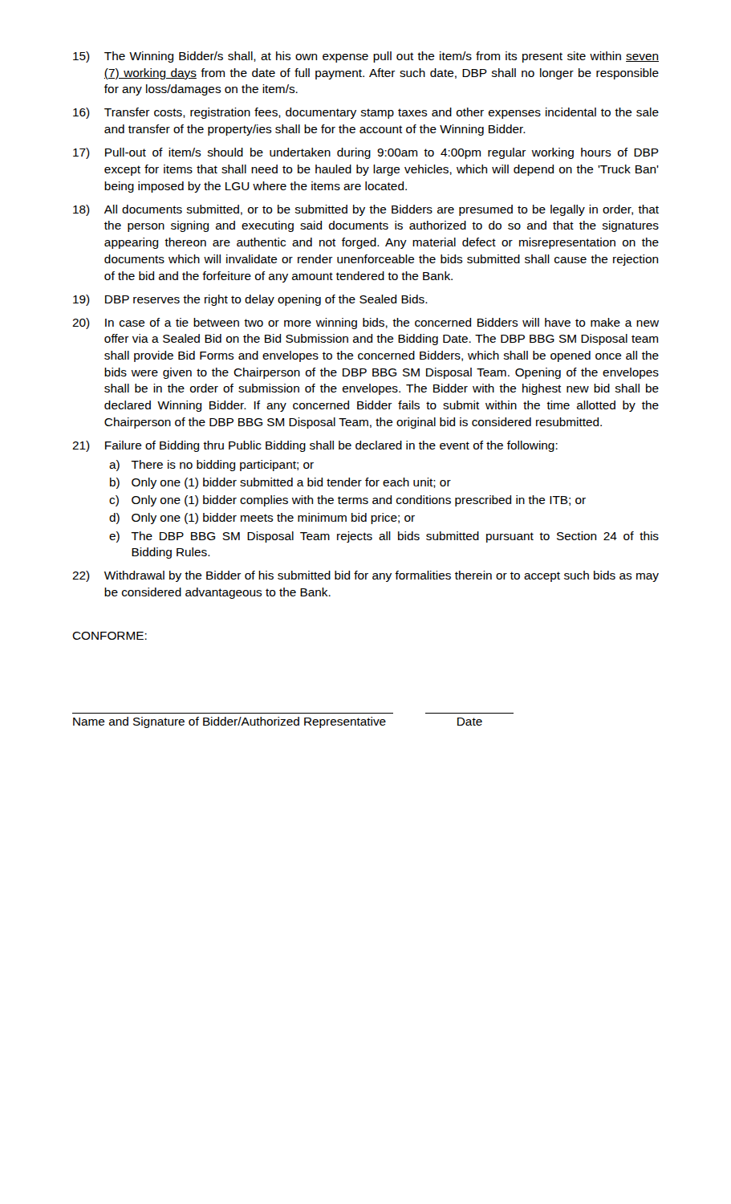15) The Winning Bidder/s shall, at his own expense pull out the item/s from its present site within seven (7) working days from the date of full payment. After such date, DBP shall no longer be responsible for any loss/damages on the item/s.
16) Transfer costs, registration fees, documentary stamp taxes and other expenses incidental to the sale and transfer of the property/ies shall be for the account of the Winning Bidder.
17) Pull-out of item/s should be undertaken during 9:00am to 4:00pm regular working hours of DBP except for items that shall need to be hauled by large vehicles, which will depend on the 'Truck Ban' being imposed by the LGU where the items are located.
18) All documents submitted, or to be submitted by the Bidders are presumed to be legally in order, that the person signing and executing said documents is authorized to do so and that the signatures appearing thereon are authentic and not forged. Any material defect or misrepresentation on the documents which will invalidate or render unenforceable the bids submitted shall cause the rejection of the bid and the forfeiture of any amount tendered to the Bank.
19) DBP reserves the right to delay opening of the Sealed Bids.
20) In case of a tie between two or more winning bids, the concerned Bidders will have to make a new offer via a Sealed Bid on the Bid Submission and the Bidding Date. The DBP BBG SM Disposal team shall provide Bid Forms and envelopes to the concerned Bidders, which shall be opened once all the bids were given to the Chairperson of the DBP BBG SM Disposal Team. Opening of the envelopes shall be in the order of submission of the envelopes. The Bidder with the highest new bid shall be declared Winning Bidder. If any concerned Bidder fails to submit within the time allotted by the Chairperson of the DBP BBG SM Disposal Team, the original bid is considered resubmitted.
21) Failure of Bidding thru Public Bidding shall be declared in the event of the following:
a) There is no bidding participant; or
b) Only one (1) bidder submitted a bid tender for each unit; or
c) Only one (1) bidder complies with the terms and conditions prescribed in the ITB; or
d) Only one (1) bidder meets the minimum bid price; or
e) The DBP BBG SM Disposal Team rejects all bids submitted pursuant to Section 24 of this Bidding Rules.
22) Withdrawal by the Bidder of his submitted bid for any formalities therein or to accept such bids as may be considered advantageous to the Bank.
CONFORME:
| Name and Signature of Bidder/Authorized Representative | | Date | |